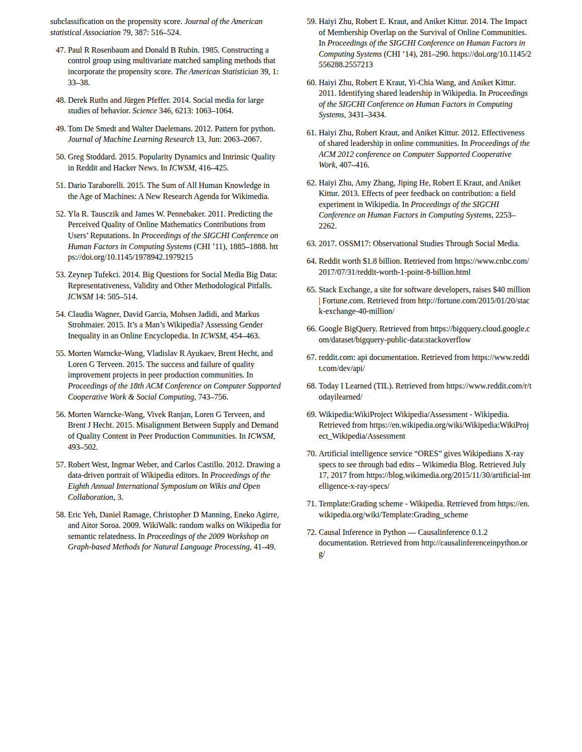subclassification on the propensity score. Journal of the American statistical Association 79, 387: 516–524.
Paul R Rosenbaum and Donald B Rubin. 1985. Constructing a control group using multivariate matched sampling methods that incorporate the propensity score. The American Statistician 39, 1: 33–38.
Derek Ruths and Jürgen Pfeffer. 2014. Social media for large studies of behavior. Science 346, 6213: 1063–1064.
Tom De Smedt and Walter Daelemans. 2012. Pattern for python. Journal of Machine Learning Research 13, Jun: 2063–2067.
Greg Stoddard. 2015. Popularity Dynamics and Intrinsic Quality in Reddit and Hacker News. In ICWSM, 416–425.
Dario Taraborelli. 2015. The Sum of All Human Knowledge in the Age of Machines: A New Research Agenda for Wikimedia.
Yla R. Tausczik and James W. Pennebaker. 2011. Predicting the Perceived Quality of Online Mathematics Contributions from Users’ Reputations. In Proceedings of the SIGCHI Conference on Human Factors in Computing Systems (CHI ’11), 1885–1888. https://doi.org/10.1145/1978942.1979215
Zeynep Tufekci. 2014. Big Questions for Social Media Big Data: Representativeness, Validity and Other Methodological Pitfalls. ICWSM 14: 505–514.
Claudia Wagner, David Garcia, Mohsen Jadidi, and Markus Strohmaier. 2015. It’s a Man’s Wikipedia? Assessing Gender Inequality in an Online Encyclopedia. In ICWSM, 454–463.
Morten Warncke-Wang, Vladislav R Ayukaev, Brent Hecht, and Loren G Terveen. 2015. The success and failure of quality improvement projects in peer production communities. In Proceedings of the 18th ACM Conference on Computer Supported Cooperative Work & Social Computing, 743–756.
Morten Warncke-Wang, Vivek Ranjan, Loren G Terveen, and Brent J Hecht. 2015. Misalignment Between Supply and Demand of Quality Content in Peer Production Communities. In ICWSM, 493–502.
Robert West, Ingmar Weber, and Carlos Castillo. 2012. Drawing a data-driven portrait of Wikipedia editors. In Proceedings of the Eighth Annual International Symposium on Wikis and Open Collaboration, 3.
Eric Yeh, Daniel Ramage, Christopher D Manning, Eneko Agirre, and Aitor Soroa. 2009. WikiWalk: random walks on Wikipedia for semantic relatedness. In Proceedings of the 2009 Workshop on Graph-based Methods for Natural Language Processing, 41–49.
Haiyi Zhu, Robert E. Kraut, and Aniket Kittur. 2014. The Impact of Membership Overlap on the Survival of Online Communities. In Proceedings of the SIGCHI Conference on Human Factors in Computing Systems (CHI ’14), 281–290. https://doi.org/10.1145/2556288.2557213
Haiyi Zhu, Robert E Kraut, Yi-Chia Wang, and Aniket Kittur. 2011. Identifying shared leadership in Wikipedia. In Proceedings of the SIGCHI Conference on Human Factors in Computing Systems, 3431–3434.
Haiyi Zhu, Robert Kraut, and Aniket Kittur. 2012. Effectiveness of shared leadership in online communities. In Proceedings of the ACM 2012 conference on Computer Supported Cooperative Work, 407–416.
Haiyi Zhu, Amy Zhang, Jiping He, Robert E Kraut, and Aniket Kittur. 2013. Effects of peer feedback on contribution: a field experiment in Wikipedia. In Proceedings of the SIGCHI Conference on Human Factors in Computing Systems, 2253–2262.
2017. OSSM17: Observational Studies Through Social Media.
Reddit worth $1.8 billion. Retrieved from https://www.cnbc.com/2017/07/31/reddit-worth-1-point-8-billion.html
Stack Exchange, a site for software developers, raises $40 million | Fortune.com. Retrieved from http://fortune.com/2015/01/20/stack-exchange-40-million/
Google BigQuery. Retrieved from https://bigquery.cloud.google.com/dataset/bigquery-public-data:stackoverflow
reddit.com: api documentation. Retrieved from https://www.reddit.com/dev/api/
Today I Learned (TIL). Retrieved from https://www.reddit.com/r/todayilearned/
Wikipedia:WikiProject Wikipedia/Assessment - Wikipedia. Retrieved from https://en.wikipedia.org/wiki/Wikipedia:WikiProject_Wikipedia/Assessment
Artificial intelligence service “ORES” gives Wikipedians X-ray specs to see through bad edits – Wikimedia Blog. Retrieved July 17, 2017 from https://blog.wikimedia.org/2015/11/30/artificial-intelligence-x-ray-specs/
Template:Grading scheme - Wikipedia. Retrieved from https://en.wikipedia.org/wiki/Template:Grading_scheme
Causal Inference in Python — Causalinference 0.1.2 documentation. Retrieved from http://causalinferenceinpython.org/